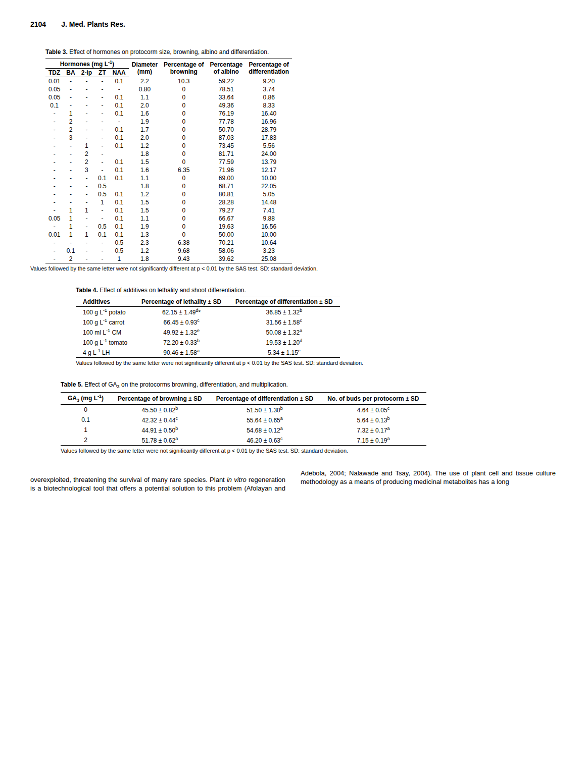2104 J. Med. Plants Res.
Table 3. Effect of hormones on protocorm size, browning, albino and differentiation.
| Hormones (mg L -1 ) | Diameter (mm) | Percentage of browning | Percentage of albino | Percentage of differentiation |
| --- | --- | --- | --- | --- |
| TDZ | BA | 2-ip | ZT | NAA |
| 0.01 | - | - | - | 0.1 | 2.2 | 10.3 | 59.22 | 9.20 |
| 0.05 | - | - | - | - | 0.80 | 0 | 78.51 | 3.74 |
| 0.05 | - | - | - | 0.1 | 1.1 | 0 | 33.64 | 0.86 |
| 0.1 | - | - | - | 0.1 | 2.0 | 0 | 49.36 | 8.33 |
| - | 1 | - | - | 0.1 | 1.6 | 0 | 76.19 | 16.40 |
| - | 2 | - | - | - | 1.9 | 0 | 77.78 | 16.96 |
| - | 2 | - | - | 0.1 | 1.7 | 0 | 50.70 | 28.79 |
| - | 3 | - | - | 0.1 | 2.0 | 0 | 87.03 | 17.83 |
| - | - | 1 | - | 0.1 | 1.2 | 0 | 73.45 | 5.56 |
| - | - | 2 | - | | 1.8 | 0 | 81.71 | 24.00 |
| - | - | 2 | - | 0.1 | 1.5 | 0 | 77.59 | 13.79 |
| - | - | 3 | - | 0.1 | 1.6 | 6.35 | 71.96 | 12.17 |
| - | - | - | 0.1 | 0.1 | 1.1 | 0 | 69.00 | 10.00 |
| - | - | - | 0.5 | | 1.8 | 0 | 68.71 | 22.05 |
| - | - | - | 0.5 | 0.1 | 1.2 | 0 | 80.81 | 5.05 |
| - | - | - | 1 | 0.1 | 1.5 | 0 | 28.28 | 14.48 |
| - | 1 | 1 | - | 0.1 | 1.5 | 0 | 79.27 | 7.41 |
| 0.05 | 1 | - | - | 0.1 | 1.1 | 0 | 66.67 | 9.88 |
| - | 1 | - | 0.5 | 0.1 | 1.9 | 0 | 19.63 | 16.56 |
| 0.01 | 1 | 1 | 0.1 | 0.1 | 1.3 | 0 | 50.00 | 10.00 |
| - | - | - | - | 0.5 | 2.3 | 6.38 | 70.21 | 10.64 |
| - | 0.1 | - | - | 0.5 | 1.2 | 9.68 | 58.06 | 3.23 |
| - | 2 | - | - | 1 | 1.8 | 9.43 | 39.62 | 25.08 |
Values followed by the same letter were not significantly different at p < 0.01 by the SAS test. SD: standard deviation.
Table 4. Effect of additives on lethality and shoot differentiation.
| Additives | Percentage of lethality ± SD | Percentage of differentiation ± SD |
| --- | --- | --- |
| 100 g L -1 potato | 62.15 ± 1.49 d * | 36.85 ± 1.32 b |
| 100 g L -1 carrot | 66.45 ± 0.93 c | 31.56 ± 1.58 c |
| 100 ml L -1 CM | 49.92 ± 1.32 e | 50.08 ± 1.32 a |
| 100 g L -1 tomato | 72.20 ± 0.33 b | 19.53 ± 1.20 d |
| 4 g L -1 LH | 90.46 ± 1.58 a | 5.34 ± 1.15 e |
Values followed by the same letter were not significantly different at p < 0.01 by the SAS test. SD: standard deviation.
Table 5. Effect of GA3 on the protocorms browning, differentiation, and multiplication.
| GA 3 (mg L -1 ) | Percentage of browning ± SD | Percentage of differentiation ± SD | No. of buds per protocorm ± SD |
| --- | --- | --- | --- |
| 0 | 45.50 ± 0.82 b | 51.50 ± 1.30 b | 4.64 ± 0.05 c |
| 0.1 | 42.32 ± 0.44 c | 55.64 ± 0.65 a | 5.64 ± 0.13 b |
| 1 | 44.91 ± 0.50 b | 54.68 ± 0.12 a | 7.32 ± 0.17 a |
| 2 | 51.78 ± 0.62 a | 46.20 ± 0.63 c | 7.15 ± 0.19 a |
Values followed by the same letter were not significantly different at p < 0.01 by the SAS test. SD: standard deviation.
overexploited, threatening the survival of many rare species. Plant in vitro regeneration is a biotechnological tool that offers a potential solution to this problem (Afolayan and Adebola, 2004; Nalawade and Tsay, 2004). The use of plant cell and tissue culture methodology as a means of producing medicinal metabolites has a long